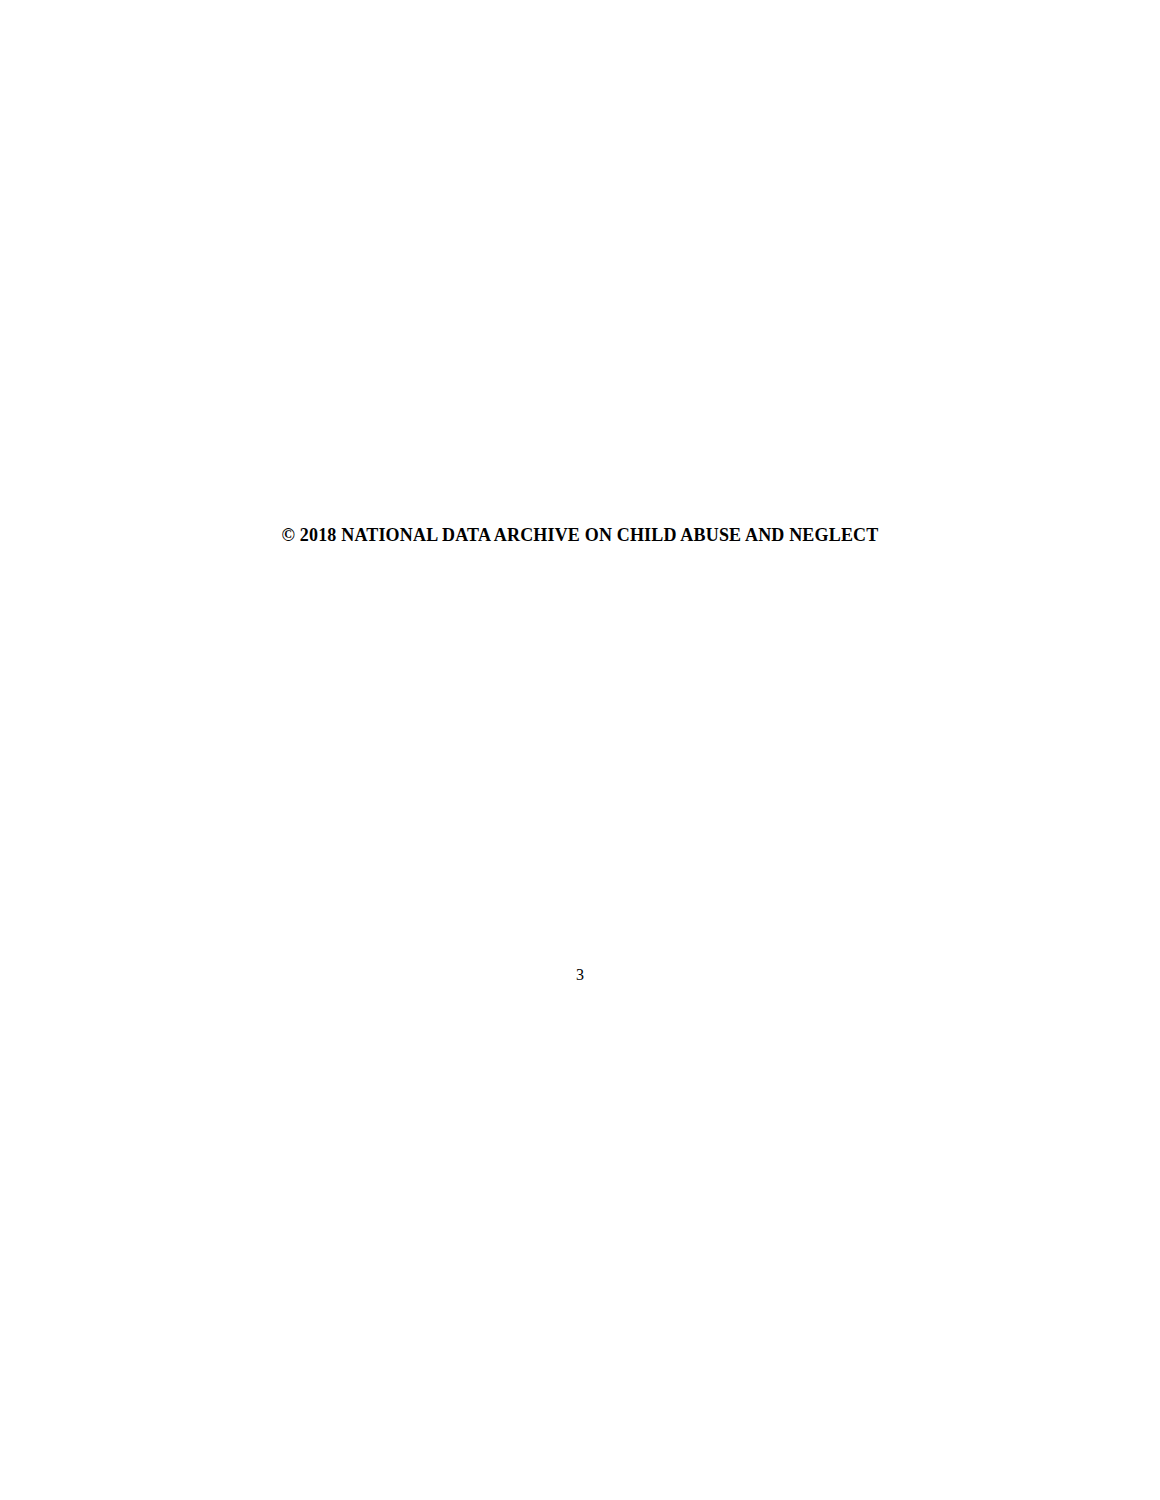© 2018 NATIONAL DATA ARCHIVE ON CHILD ABUSE AND NEGLECT
3